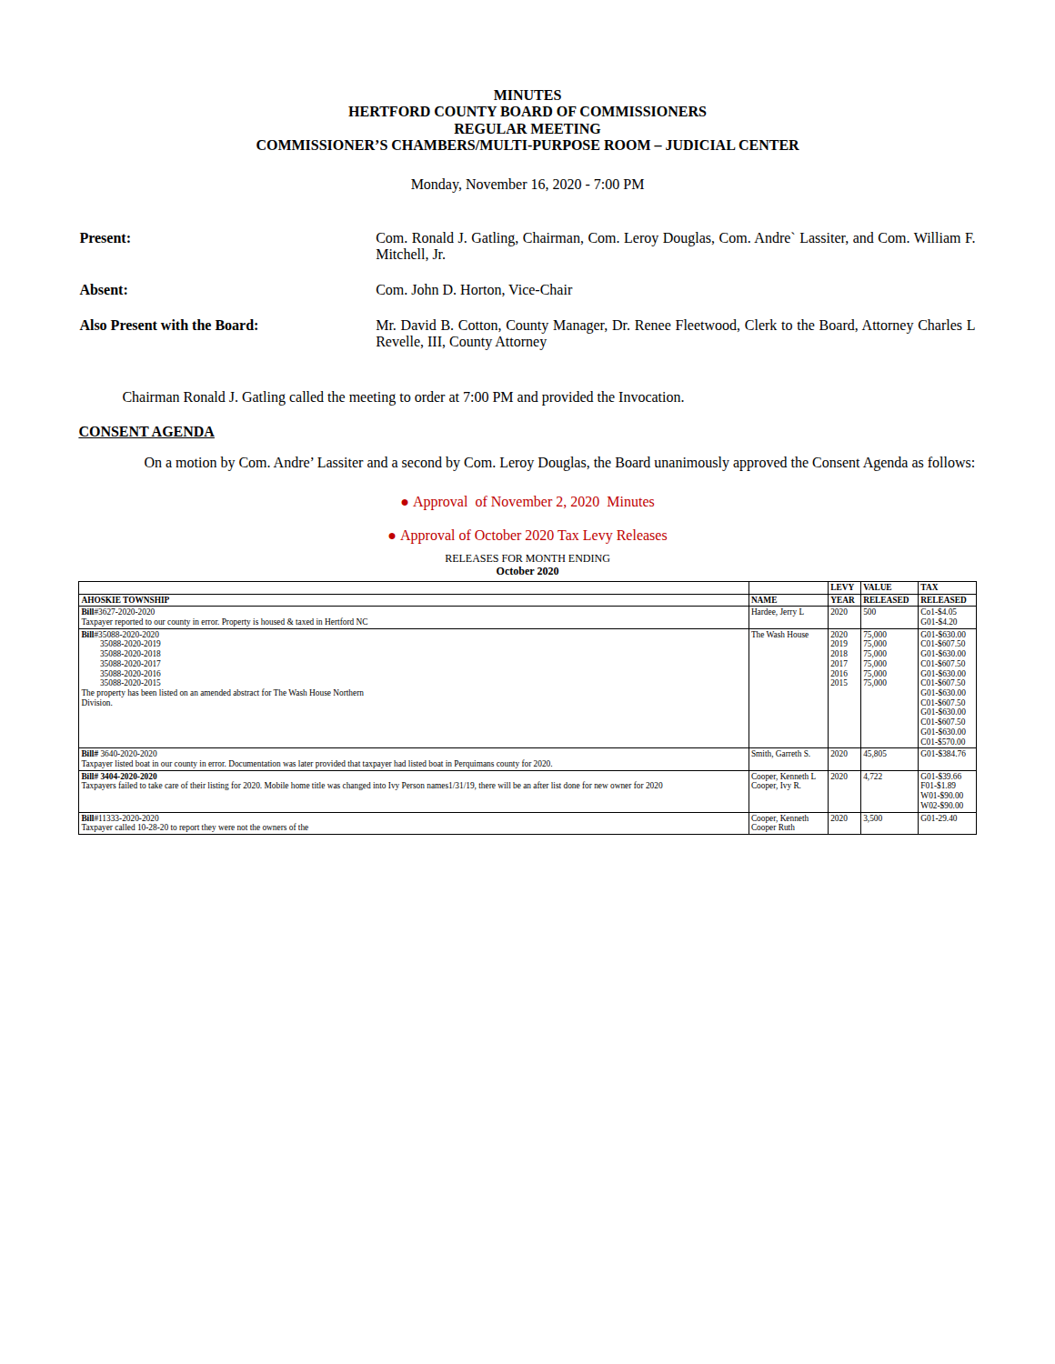MINUTES
HERTFORD COUNTY BOARD OF COMMISSIONERS
REGULAR MEETING
COMMISSIONER’S CHAMBERS/MULTI-PURPOSE ROOM – JUDICIAL CENTER
Monday, November 16, 2020 - 7:00 PM
| Present: | Com. Ronald J. Gatling, Chairman, Com. Leroy Douglas, Com. Andre` Lassiter, and Com. William F. Mitchell, Jr. |
| Absent: | Com. John D. Horton, Vice-Chair |
| Also Present with the Board: | Mr. David B. Cotton, County Manager, Dr. Renee Fleetwood, Clerk to the Board, Attorney Charles L Revelle, III, County Attorney |
Chairman Ronald J. Gatling called the meeting to order at 7:00 PM and provided the Invocation.
CONSENT AGENDA
On a motion by Com. Andre’ Lassiter and a second by Com. Leroy Douglas, the Board unanimously approved the Consent Agenda as follows:
Approval of November 2, 2020 Minutes
Approval of October 2020 Tax Levy Releases
RELEASES FOR MONTH ENDING
October 2020
| | | LEVY | VALUE | TAX |
| --- | --- | --- | --- | --- |
| AHOSKIE TOWNSHIP | NAME | YEAR | RELEASED | RELEASED |
| Bill #3627-2020-2020 Taxpayer reported to our county in error. Property is housed & taxed in Hertford NC | Hardee, Jerry L | 2020 | 500 | Co1-$4.05 G01-$4.20 |
| Bill #35088-2020-2020 35088-2020-2019 35088-2020-2018 35088-2020-2017 35088-2020-2016 35088-2020-2015 The property has been listed on an amended abstract for The Wash House Northern Division. | The Wash House | 2020 2019 2018 2017 2016 2015 | 75,000 75,000 75,000 75,000 75,000 75,000 | G01-$630.00 C01-$607.50 G01-$630.00 C01-$607.50 G01-$630.00 C01-$607.50 G01-$630.00 C01-$607.50 G01-$630.00 C01-$607.50 G01-$630.00 C01-$570.00 |
| Bill# 3640-2020-2020 Taxpayer listed boat in our county in error. Documentation was later provided that taxpayer had listed boat in Perquimans county for 2020. | Smith, Garreth S. | 2020 | 45,805 | G01-$384.76 |
| Bill# 3404-2020-2020 Taxpayers failed to take care of their listing for 2020. Mobile home title was changed into Ivy Person names1/31/19, there will be an after list done for new owner for 2020 | Cooper, Kenneth L Cooper, Ivy R. | 2020 | 4,722 | G01-$39.66 F01-$1.89 W01-$90.00 W02-$90.00 |
| Bill #11333-2020-2020 Taxpayer called 10-28-20 to report they were not the owners of the | Cooper, Kenneth Cooper Ruth | 2020 | 3,500 | G01-29.40 |